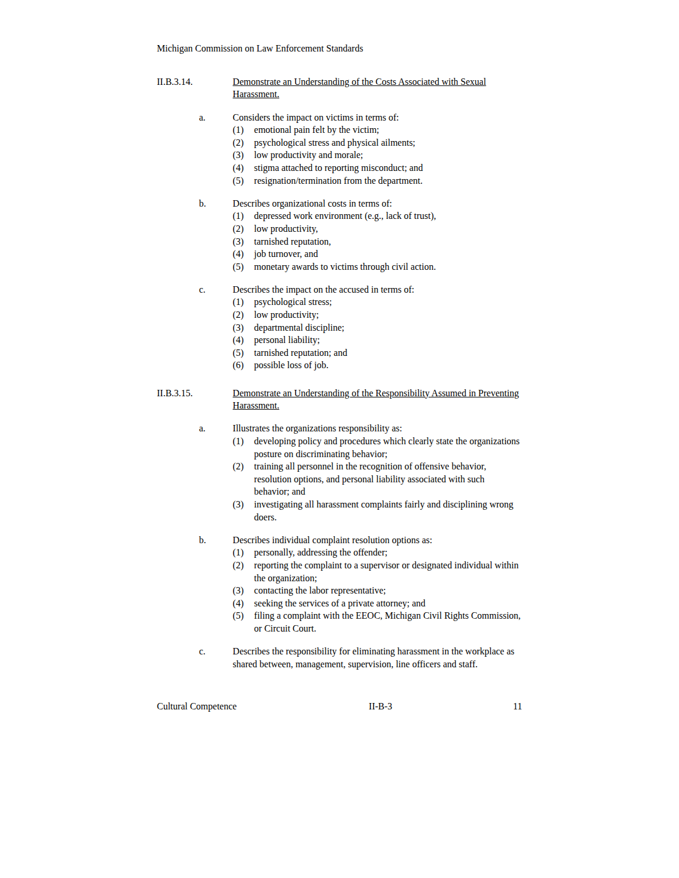Michigan Commission on Law Enforcement Standards
II.B.3.14.
Demonstrate an Understanding of the Costs Associated with Sexual Harassment.
a.
Considers the impact on victims in terms of:
(1) emotional pain felt by the victim;
(2) psychological stress and physical ailments;
(3) low productivity and morale;
(4) stigma attached to reporting misconduct; and
(5) resignation/termination from the department.
b.
Describes organizational costs in terms of:
(1) depressed work environment (e.g., lack of trust),
(2) low productivity,
(3) tarnished reputation,
(4) job turnover, and
(5) monetary awards to victims through civil action.
c.
Describes the impact on the accused in terms of:
(1) psychological stress;
(2) low productivity;
(3) departmental discipline;
(4) personal liability;
(5) tarnished reputation; and
(6) possible loss of job.
II.B.3.15.
Demonstrate an Understanding of the Responsibility Assumed in Preventing Harassment.
a.
Illustrates the organizations responsibility as:
(1) developing policy and procedures which clearly state the organizations posture on discriminating behavior;
(2) training all personnel in the recognition of offensive behavior, resolution options, and personal liability associated with such behavior; and
(3) investigating all harassment complaints fairly and disciplining wrong doers.
b.
Describes individual complaint resolution options as:
(1) personally, addressing the offender;
(2) reporting the complaint to a supervisor or designated individual within the organization;
(3) contacting the labor representative;
(4) seeking the services of a private attorney; and
(5) filing a complaint with the EEOC, Michigan Civil Rights Commission, or Circuit Court.
c.
Describes the responsibility for eliminating harassment in the workplace as shared between, management, supervision, line officers and staff.
Cultural Competence
II-B-3
11